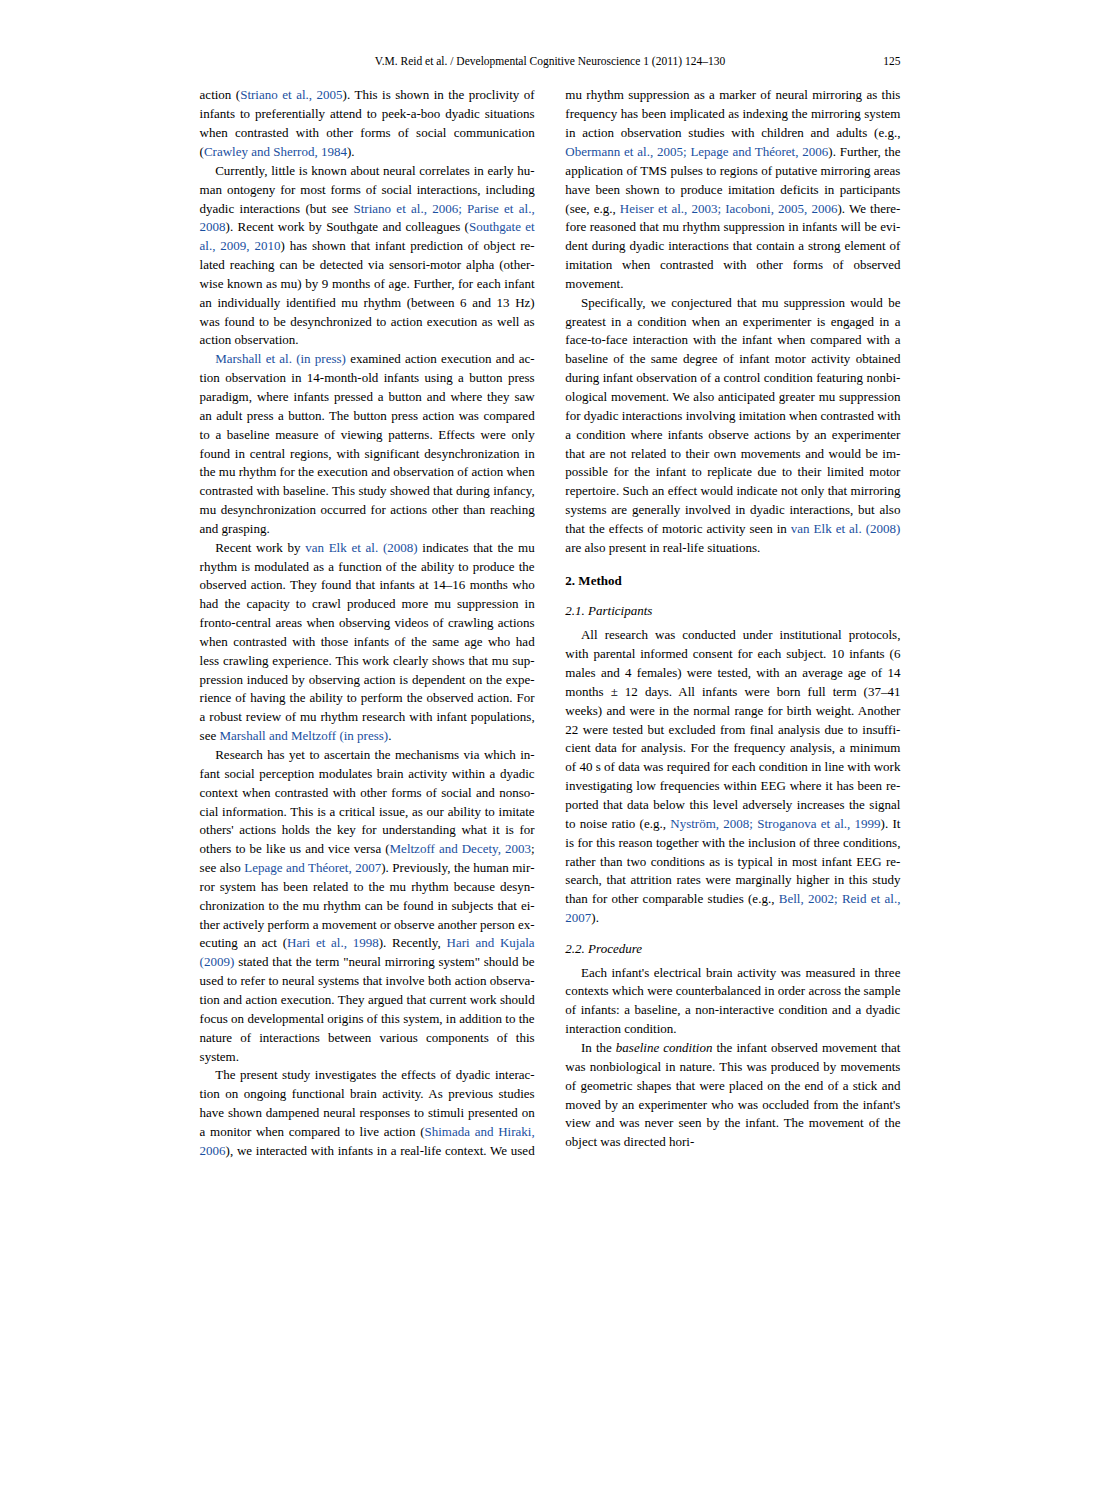V.M. Reid et al. / Developmental Cognitive Neuroscience 1 (2011) 124–130
125
action (Striano et al., 2005). This is shown in the proclivity of infants to preferentially attend to peek-a-boo dyadic situations when contrasted with other forms of social communication (Crawley and Sherrod, 1984).
Currently, little is known about neural correlates in early human ontogeny for most forms of social interactions, including dyadic interactions (but see Striano et al., 2006; Parise et al., 2008). Recent work by Southgate and colleagues (Southgate et al., 2009, 2010) has shown that infant prediction of object related reaching can be detected via sensori-motor alpha (otherwise known as mu) by 9 months of age. Further, for each infant an individually identified mu rhythm (between 6 and 13 Hz) was found to be desynchronized to action execution as well as action observation.
Marshall et al. (in press) examined action execution and action observation in 14-month-old infants using a button press paradigm, where infants pressed a button and where they saw an adult press a button. The button press action was compared to a baseline measure of viewing patterns. Effects were only found in central regions, with significant desynchronization in the mu rhythm for the execution and observation of action when contrasted with baseline. This study showed that during infancy, mu desynchronization occurred for actions other than reaching and grasping.
Recent work by van Elk et al. (2008) indicates that the mu rhythm is modulated as a function of the ability to produce the observed action. They found that infants at 14–16 months who had the capacity to crawl produced more mu suppression in fronto-central areas when observing videos of crawling actions when contrasted with those infants of the same age who had less crawling experience. This work clearly shows that mu suppression induced by observing action is dependent on the experience of having the ability to perform the observed action. For a robust review of mu rhythm research with infant populations, see Marshall and Meltzoff (in press).
Research has yet to ascertain the mechanisms via which infant social perception modulates brain activity within a dyadic context when contrasted with other forms of social and nonsocial information. This is a critical issue, as our ability to imitate others' actions holds the key for understanding what it is for others to be like us and vice versa (Meltzoff and Decety, 2003; see also Lepage and Théoret, 2007). Previously, the human mirror system has been related to the mu rhythm because desynchronization to the mu rhythm can be found in subjects that either actively perform a movement or observe another person executing an act (Hari et al., 1998). Recently, Hari and Kujala (2009) stated that the term "neural mirroring system" should be used to refer to neural systems that involve both action observation and action execution. They argued that current work should focus on developmental origins of this system, in addition to the nature of interactions between various components of this system.
The present study investigates the effects of dyadic interaction on ongoing functional brain activity. As previous studies have shown dampened neural responses to stimuli presented on a monitor when compared to live action (Shimada and Hiraki, 2006), we interacted with infants in a real-life context. We used mu rhythm suppression as a marker of neural mirroring as this frequency has been implicated as indexing the mirroring system in action observation studies with children and adults (e.g., Obermann et al., 2005; Lepage and Théoret, 2006). Further, the application of TMS pulses to regions of putative mirroring areas have been shown to produce imitation deficits in participants (see, e.g., Heiser et al., 2003; Iacoboni, 2005, 2006). We therefore reasoned that mu rhythm suppression in infants will be evident during dyadic interactions that contain a strong element of imitation when contrasted with other forms of observed movement.
Specifically, we conjectured that mu suppression would be greatest in a condition when an experimenter is engaged in a face-to-face interaction with the infant when compared with a baseline of the same degree of infant motor activity obtained during infant observation of a control condition featuring nonbiological movement. We also anticipated greater mu suppression for dyadic interactions involving imitation when contrasted with a condition where infants observe actions by an experimenter that are not related to their own movements and would be impossible for the infant to replicate due to their limited motor repertoire. Such an effect would indicate not only that mirroring systems are generally involved in dyadic interactions, but also that the effects of motoric activity seen in van Elk et al. (2008) are also present in real-life situations.
2. Method
2.1. Participants
All research was conducted under institutional protocols, with parental informed consent for each subject. 10 infants (6 males and 4 females) were tested, with an average age of 14 months ± 12 days. All infants were born full term (37–41 weeks) and were in the normal range for birth weight. Another 22 were tested but excluded from final analysis due to insufficient data for analysis. For the frequency analysis, a minimum of 40 s of data was required for each condition in line with work investigating low frequencies within EEG where it has been reported that data below this level adversely increases the signal to noise ratio (e.g., Nyström, 2008; Stroganova et al., 1999). It is for this reason together with the inclusion of three conditions, rather than two conditions as is typical in most infant EEG research, that attrition rates were marginally higher in this study than for other comparable studies (e.g., Bell, 2002; Reid et al., 2007).
2.2. Procedure
Each infant's electrical brain activity was measured in three contexts which were counterbalanced in order across the sample of infants: a baseline, a non-interactive condition and a dyadic interaction condition.
In the baseline condition the infant observed movement that was nonbiological in nature. This was produced by movements of geometric shapes that were placed on the end of a stick and moved by an experimenter who was occluded from the infant's view and was never seen by the infant. The movement of the object was directed hori-